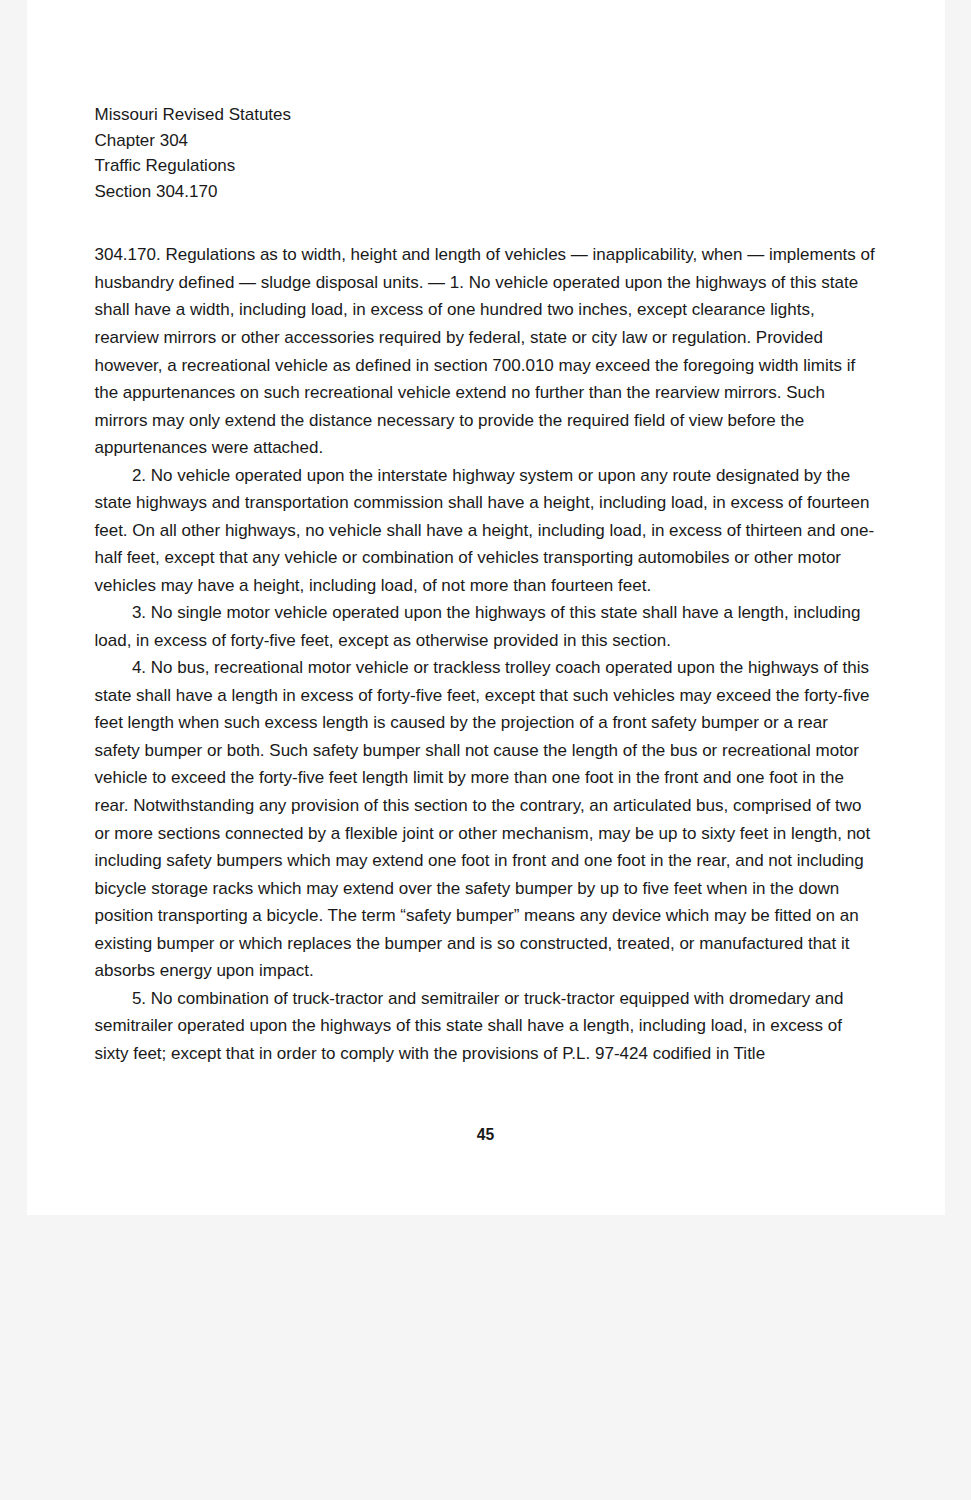Missouri Revised Statutes
Chapter 304
Traffic Regulations
Section 304.170
304.170. Regulations as to width, height and length of vehicles — inapplicability, when — implements of husbandry defined — sludge disposal units. — 1. No vehicle operated upon the highways of this state shall have a width, including load, in excess of one hundred two inches, except clearance lights, rearview mirrors or other accessories required by federal, state or city law or regulation. Provided however, a recreational vehicle as defined in section 700.010 may exceed the foregoing width limits if the appurtenances on such recreational vehicle extend no further than the rearview mirrors. Such mirrors may only extend the distance necessary to provide the required field of view before the appurtenances were attached.
2. No vehicle operated upon the interstate highway system or upon any route designated by the state highways and transportation commission shall have a height, including load, in excess of fourteen feet. On all other highways, no vehicle shall have a height, including load, in excess of thirteen and one-half feet, except that any vehicle or combination of vehicles transporting automobiles or other motor vehicles may have a height, including load, of not more than fourteen feet.
3. No single motor vehicle operated upon the highways of this state shall have a length, including load, in excess of forty-five feet, except as otherwise provided in this section.
4. No bus, recreational motor vehicle or trackless trolley coach operated upon the highways of this state shall have a length in excess of forty-five feet, except that such vehicles may exceed the forty-five feet length when such excess length is caused by the projection of a front safety bumper or a rear safety bumper or both. Such safety bumper shall not cause the length of the bus or recreational motor vehicle to exceed the forty-five feet length limit by more than one foot in the front and one foot in the rear. Notwithstanding any provision of this section to the contrary, an articulated bus, comprised of two or more sections connected by a flexible joint or other mechanism, may be up to sixty feet in length, not including safety bumpers which may extend one foot in front and one foot in the rear, and not including bicycle storage racks which may extend over the safety bumper by up to five feet when in the down position transporting a bicycle. The term “safety bumper” means any device which may be fitted on an existing bumper or which replaces the bumper and is so constructed, treated, or manufactured that it absorbs energy upon impact.
5. No combination of truck-tractor and semitrailer or truck-tractor equipped with dromedary and semitrailer operated upon the highways of this state shall have a length, including load, in excess of sixty feet; except that in order to comply with the provisions of P.L. 97-424 codified in Title
45